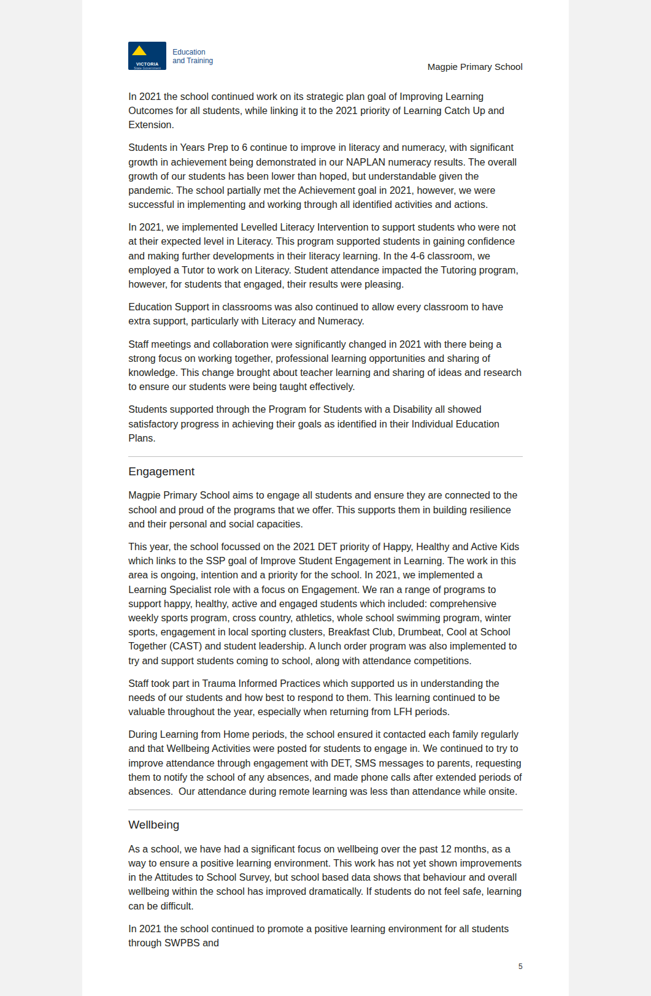State Government
Education and Training
Magpie Primary School
In 2021 the school continued work on its strategic plan goal of Improving Learning Outcomes for all students, while linking it to the 2021 priority of Learning Catch Up and Extension.
Students in Years Prep to 6 continue to improve in literacy and numeracy, with significant growth in achievement being demonstrated in our NAPLAN numeracy results. The overall growth of our students has been lower than hoped, but understandable given the pandemic. The school partially met the Achievement goal in 2021, however, we were successful in implementing and working through all identified activities and actions.
In 2021, we implemented Levelled Literacy Intervention to support students who were not at their expected level in Literacy. This program supported students in gaining confidence and making further developments in their literacy learning. In the 4-6 classroom, we employed a Tutor to work on Literacy. Student attendance impacted the Tutoring program, however, for students that engaged, their results were pleasing.
Education Support in classrooms was also continued to allow every classroom to have extra support, particularly with Literacy and Numeracy.
Staff meetings and collaboration were significantly changed in 2021 with there being a strong focus on working together, professional learning opportunities and sharing of knowledge. This change brought about teacher learning and sharing of ideas and research to ensure our students were being taught effectively.
Students supported through the Program for Students with a Disability all showed satisfactory progress in achieving their goals as identified in their Individual Education Plans.
Engagement
Magpie Primary School aims to engage all students and ensure they are connected to the school and proud of the programs that we offer. This supports them in building resilience and their personal and social capacities.
This year, the school focussed on the 2021 DET priority of Happy, Healthy and Active Kids which links to the SSP goal of Improve Student Engagement in Learning. The work in this area is ongoing, intention and a priority for the school. In 2021, we implemented a Learning Specialist role with a focus on Engagement. We ran a range of programs to support happy, healthy, active and engaged students which included: comprehensive weekly sports program, cross country, athletics, whole school swimming program, winter sports, engagement in local sporting clusters, Breakfast Club, Drumbeat, Cool at School Together (CAST) and student leadership. A lunch order program was also implemented to try and support students coming to school, along with attendance competitions.
Staff took part in Trauma Informed Practices which supported us in understanding the needs of our students and how best to respond to them. This learning continued to be valuable throughout the year, especially when returning from LFH periods.
During Learning from Home periods, the school ensured it contacted each family regularly and that Wellbeing Activities were posted for students to engage in. We continued to try to improve attendance through engagement with DET, SMS messages to parents, requesting them to notify the school of any absences, and made phone calls after extended periods of absences. Our attendance during remote learning was less than attendance while onsite.
Wellbeing
As a school, we have had a significant focus on wellbeing over the past 12 months, as a way to ensure a positive learning environment. This work has not yet shown improvements in the Attitudes to School Survey, but school based data shows that behaviour and overall wellbeing within the school has improved dramatically. If students do not feel safe, learning can be difficult.
In 2021 the school continued to promote a positive learning environment for all students through SWPBS and
5